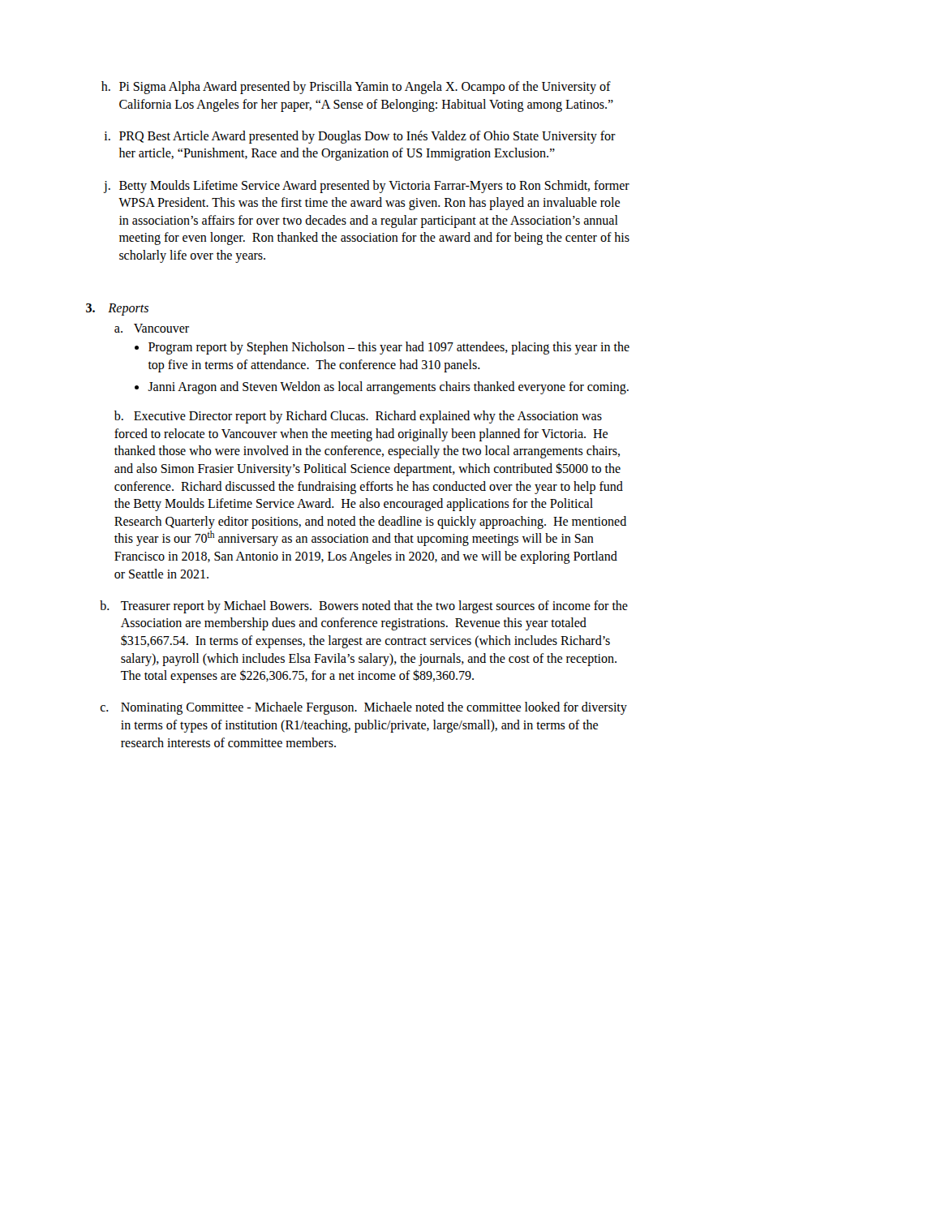Pi Sigma Alpha Award presented by Priscilla Yamin to Angela X. Ocampo of the University of California Los Angeles for her paper, “A Sense of Belonging: Habitual Voting among Latinos.”
PRQ Best Article Award presented by Douglas Dow to Inés Valdez of Ohio State University for her article, “Punishment, Race and the Organization of US Immigration Exclusion.”
Betty Moulds Lifetime Service Award presented by Victoria Farrar-Myers to Ron Schmidt, former WPSA President. This was the first time the award was given. Ron has played an invaluable role in association’s affairs for over two decades and a regular participant at the Association’s annual meeting for even longer. Ron thanked the association for the award and for being the center of his scholarly life over the years.
3. Reports
a. Vancouver
Program report by Stephen Nicholson – this year had 1097 attendees, placing this year in the top five in terms of attendance. The conference had 310 panels.
Janni Aragon and Steven Weldon as local arrangements chairs thanked everyone for coming.
b. Executive Director report by Richard Clucas. Richard explained why the Association was forced to relocate to Vancouver when the meeting had originally been planned for Victoria. He thanked those who were involved in the conference, especially the two local arrangements chairs, and also Simon Frasier University’s Political Science department, which contributed $5000 to the conference. Richard discussed the fundraising efforts he has conducted over the year to help fund the Betty Moulds Lifetime Service Award. He also encouraged applications for the Political Research Quarterly editor positions, and noted the deadline is quickly approaching. He mentioned this year is our 70th anniversary as an association and that upcoming meetings will be in San Francisco in 2018, San Antonio in 2019, Los Angeles in 2020, and we will be exploring Portland or Seattle in 2021.
b. Treasurer report by Michael Bowers. Bowers noted that the two largest sources of income for the Association are membership dues and conference registrations. Revenue this year totaled $315,667.54. In terms of expenses, the largest are contract services (which includes Richard’s salary), payroll (which includes Elsa Favila’s salary), the journals, and the cost of the reception. The total expenses are $226,306.75, for a net income of $89,360.79.
c. Nominating Committee - Michaele Ferguson. Michaele noted the committee looked for diversity in terms of types of institution (R1/teaching, public/private, large/small), and in terms of the research interests of committee members.